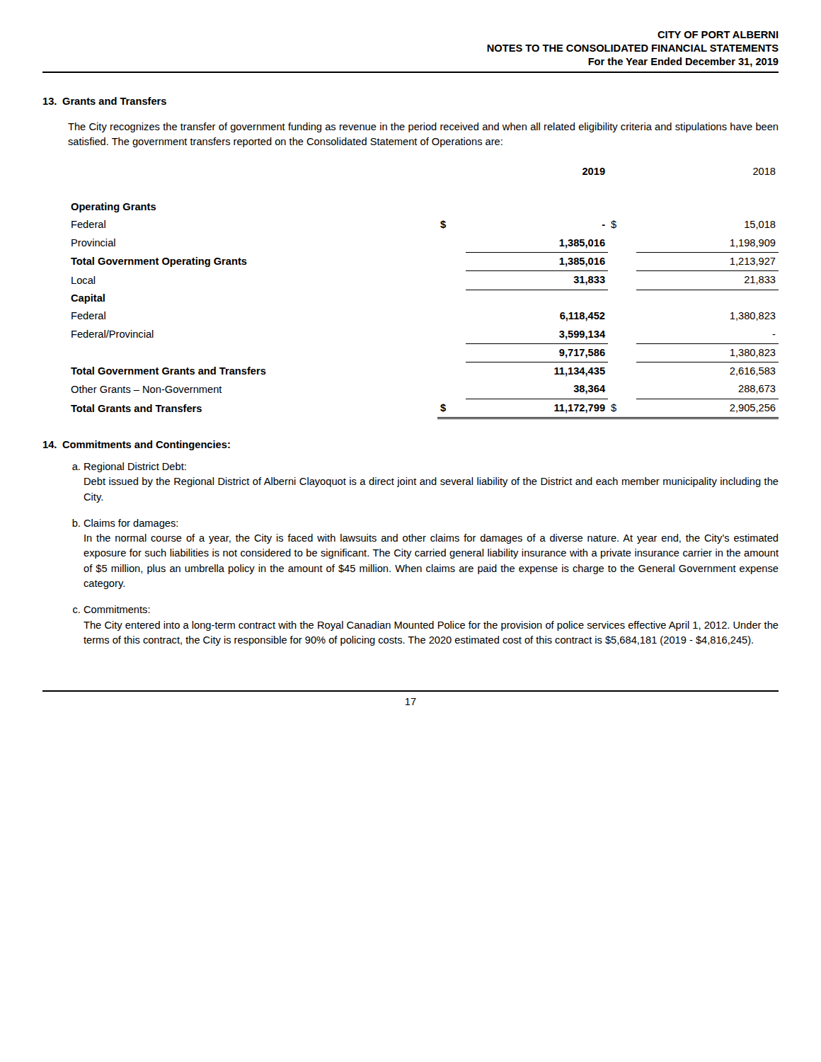CITY OF PORT ALBERNI
NOTES TO THE CONSOLIDATED FINANCIAL STATEMENTS
For the Year Ended December 31, 2019
13. Grants and Transfers
The City recognizes the transfer of government funding as revenue in the period received and when all related eligibility criteria and stipulations have been satisfied. The government transfers reported on the Consolidated Statement of Operations are:
| | | 2019 | | 2018 |
| --- | --- | --- | --- | --- |
| Operating Grants | | | | |
| Federal | $ | - | $ | 15,018 |
| Provincial | | 1,385,016 | | 1,198,909 |
| Total Government Operating Grants | | 1,385,016 | | 1,213,927 |
| Local | | 31,833 | | 21,833 |
| Capital | | | | |
| Federal | | 6,118,452 | | 1,380,823 |
| Federal/Provincial | | 3,599,134 | | - |
| | | 9,717,586 | | 1,380,823 |
| Total Government Grants and Transfers | | 11,134,435 | | 2,616,583 |
| Other Grants – Non-Government | | 38,364 | | 288,673 |
| Total Grants and Transfers | $ | 11,172,799 | $ | 2,905,256 |
14. Commitments and Contingencies:
Regional District Debt:
Debt issued by the Regional District of Alberni Clayoquot is a direct joint and several liability of the District and each member municipality including the City.
Claims for damages:
In the normal course of a year, the City is faced with lawsuits and other claims for damages of a diverse nature. At year end, the City’s estimated exposure for such liabilities is not considered to be significant. The City carried general liability insurance with a private insurance carrier in the amount of $5 million, plus an umbrella policy in the amount of $45 million. When claims are paid the expense is charge to the General Government expense category.
Commitments:
The City entered into a long-term contract with the Royal Canadian Mounted Police for the provision of police services effective April 1, 2012. Under the terms of this contract, the City is responsible for 90% of policing costs. The 2020 estimated cost of this contract is $5,684,181 (2019 - $4,816,245).
17